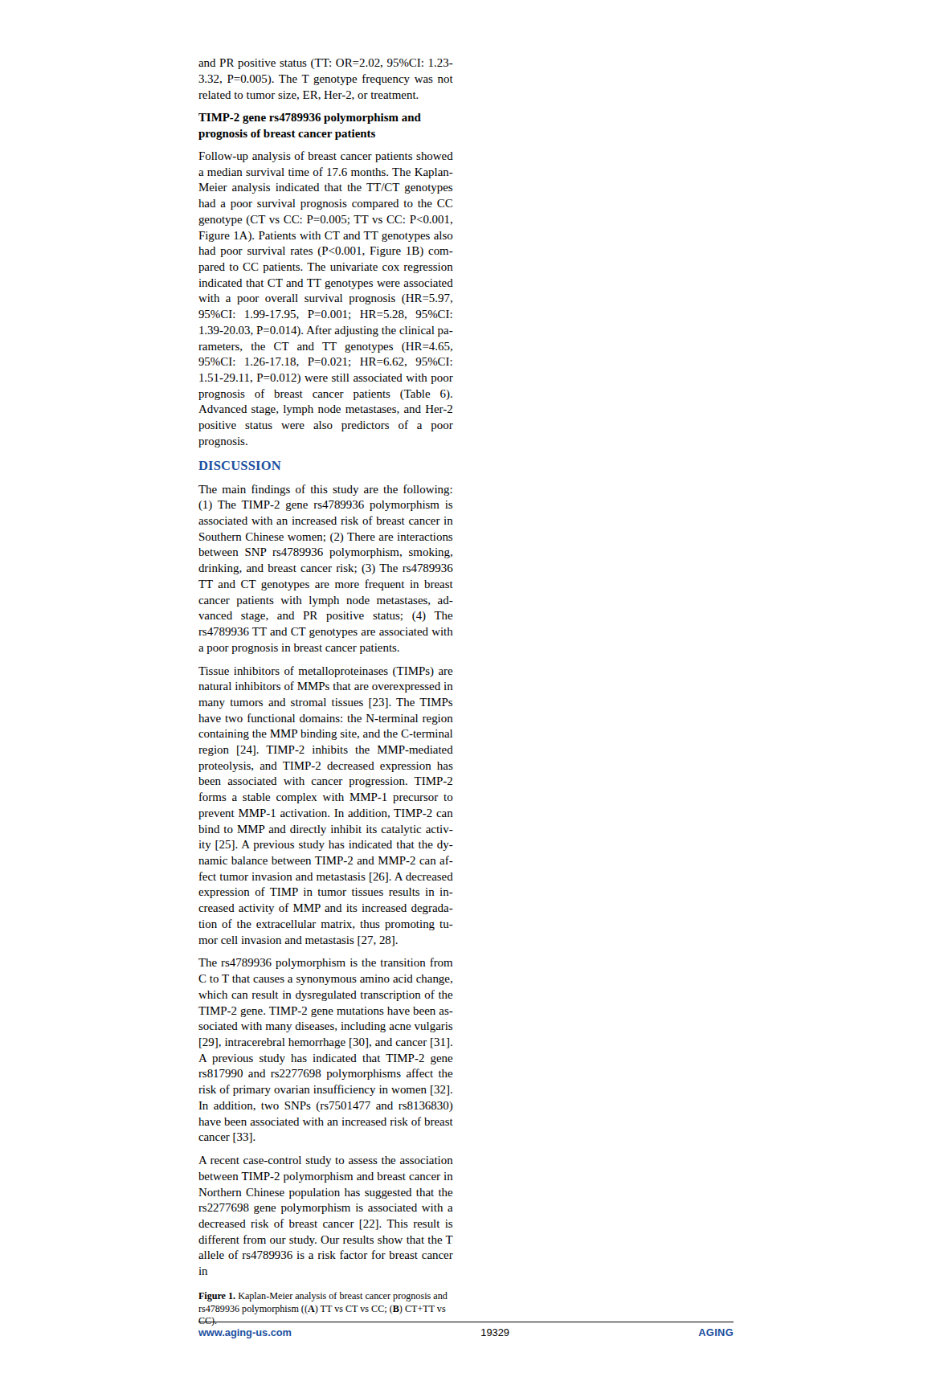and PR positive status (TT: OR=2.02, 95%CI: 1.23-3.32, P=0.005). The T genotype frequency was not related to tumor size, ER, Her-2, or treatment.
TIMP-2 gene rs4789936 polymorphism and prognosis of breast cancer patients
Follow-up analysis of breast cancer patients showed a median survival time of 17.6 months. The Kaplan-Meier analysis indicated that the TT/CT genotypes had a poor survival prognosis compared to the CC genotype (CT vs CC: P=0.005; TT vs CC: P<0.001, Figure 1A). Patients with CT and TT genotypes also had poor survival rates (P<0.001, Figure 1B) compared to CC patients. The univariate cox regression indicated that CT and TT genotypes were associated with a poor overall survival prognosis (HR=5.97, 95%CI: 1.99-17.95, P=0.001; HR=5.28, 95%CI: 1.39-20.03, P=0.014). After adjusting the clinical parameters, the CT and TT genotypes (HR=4.65, 95%CI: 1.26-17.18, P=0.021; HR=6.62, 95%CI: 1.51-29.11, P=0.012) were still associated with poor prognosis of breast cancer patients (Table 6). Advanced stage, lymph node metastases, and Her-2 positive status were also predictors of a poor prognosis.
DISCUSSION
The main findings of this study are the following: (1) The TIMP-2 gene rs4789936 polymorphism is associated with an increased risk of breast cancer in Southern Chinese women; (2) There are interactions between SNP rs4789936 polymorphism, smoking, drinking, and breast cancer risk; (3) The rs4789936 TT and CT genotypes are more frequent in breast cancer patients with lymph node metastases, advanced stage, and PR positive status; (4) The rs4789936 TT and CT genotypes are associated with a poor prognosis in breast cancer patients.
Tissue inhibitors of metalloproteinases (TIMPs) are natural inhibitors of MMPs that are overexpressed in many tumors and stromal tissues [23]. The TIMPs have two functional domains: the N-terminal region containing the MMP binding site, and the C-terminal region [24]. TIMP-2 inhibits the MMP-mediated proteolysis, and TIMP-2 decreased expression has been associated with cancer progression. TIMP-2 forms a stable complex with MMP-1 precursor to prevent MMP-1 activation. In addition, TIMP-2 can bind to MMP and directly inhibit its catalytic activity [25]. A previous study has indicated that the dynamic balance between TIMP-2 and MMP-2 can affect tumor invasion and metastasis [26]. A decreased expression of TIMP in tumor tissues results in increased activity of MMP and its increased degradation of the extracellular matrix, thus promoting tumor cell invasion and metastasis [27, 28].
The rs4789936 polymorphism is the transition from C to T that causes a synonymous amino acid change, which can result in dysregulated transcription of the TIMP-2 gene. TIMP-2 gene mutations have been associated with many diseases, including acne vulgaris [29], intracerebral hemorrhage [30], and cancer [31]. A previous study has indicated that TIMP-2 gene rs817990 and rs2277698 polymorphisms affect the risk of primary ovarian insufficiency in women [32]. In addition, two SNPs (rs7501477 and rs8136830) have been associated with an increased risk of breast cancer [33].
A recent case-control study to assess the association between TIMP-2 polymorphism and breast cancer in Northern Chinese population has suggested that the rs2277698 gene polymorphism is associated with a decreased risk of breast cancer [22]. This result is different from our study. Our results show that the T allele of rs4789936 is a risk factor for breast cancer in
Figure 1. Kaplan-Meier analysis of breast cancer prognosis and rs4789936 polymorphism ((A) TT vs CT vs CC; (B) CT+TT vs CC).
www.aging-us.com 19329 AGING